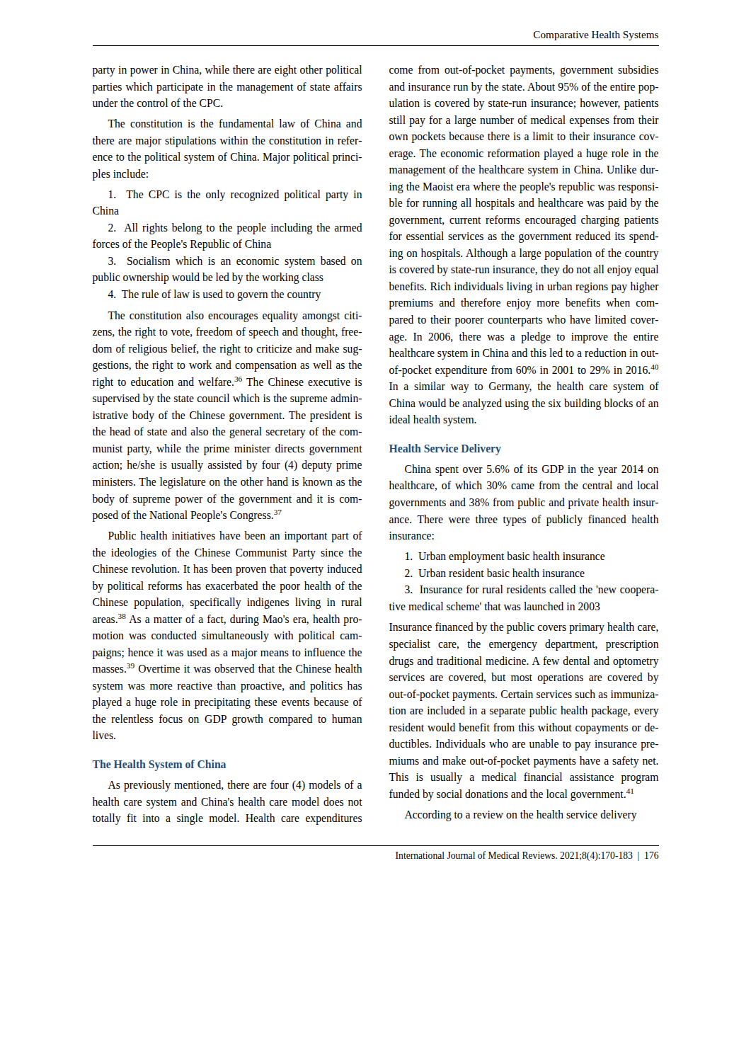Comparative Health Systems
party in power in China, while there are eight other political parties which participate in the management of state affairs under the control of the CPC.
The constitution is the fundamental law of China and there are major stipulations within the constitution in reference to the political system of China. Major political principles include:
1. The CPC is the only recognized political party in China
2. All rights belong to the people including the armed forces of the People's Republic of China
3. Socialism which is an economic system based on public ownership would be led by the working class
4. The rule of law is used to govern the country
The constitution also encourages equality amongst citizens, the right to vote, freedom of speech and thought, freedom of religious belief, the right to criticize and make suggestions, the right to work and compensation as well as the right to education and welfare.36 The Chinese executive is supervised by the state council which is the supreme administrative body of the Chinese government. The president is the head of state and also the general secretary of the communist party, while the prime minister directs government action; he/she is usually assisted by four (4) deputy prime ministers. The legislature on the other hand is known as the body of supreme power of the government and it is composed of the National People's Congress.37
Public health initiatives have been an important part of the ideologies of the Chinese Communist Party since the Chinese revolution. It has been proven that poverty induced by political reforms has exacerbated the poor health of the Chinese population, specifically indigenes living in rural areas.38 As a matter of a fact, during Mao's era, health promotion was conducted simultaneously with political campaigns; hence it was used as a major means to influence the masses.39 Overtime it was observed that the Chinese health system was more reactive than proactive, and politics has played a huge role in precipitating these events because of the relentless focus on GDP growth compared to human lives.
The Health System of China
As previously mentioned, there are four (4) models of a health care system and China's health care model does not totally fit into a single model. Health care expenditures come from out-of-pocket payments, government subsidies and insurance run by the state. About 95% of the entire population is covered by state-run insurance; however, patients still pay for a large number of medical expenses from their own pockets because there is a limit to their insurance coverage. The economic reformation played a huge role in the management of the healthcare system in China. Unlike during the Maoist era where the people's republic was responsible for running all hospitals and healthcare was paid by the government, current reforms encouraged charging patients for essential services as the government reduced its spending on hospitals. Although a large population of the country is covered by state-run insurance, they do not all enjoy equal benefits. Rich individuals living in urban regions pay higher premiums and therefore enjoy more benefits when compared to their poorer counterparts who have limited coverage. In 2006, there was a pledge to improve the entire healthcare system in China and this led to a reduction in out-of-pocket expenditure from 60% in 2001 to 29% in 2016.40 In a similar way to Germany, the health care system of China would be analyzed using the six building blocks of an ideal health system.
Health Service Delivery
China spent over 5.6% of its GDP in the year 2014 on healthcare, of which 30% came from the central and local governments and 38% from public and private health insurance. There were three types of publicly financed health insurance:
1. Urban employment basic health insurance
2. Urban resident basic health insurance
3. Insurance for rural residents called the 'new cooperative medical scheme' that was launched in 2003
Insurance financed by the public covers primary health care, specialist care, the emergency department, prescription drugs and traditional medicine. A few dental and optometry services are covered, but most operations are covered by out-of-pocket payments. Certain services such as immunization are included in a separate public health package, every resident would benefit from this without copayments or deductibles. Individuals who are unable to pay insurance premiums and make out-of-pocket payments have a safety net. This is usually a medical financial assistance program funded by social donations and the local government.41
According to a review on the health service delivery
International Journal of Medical Reviews. 2021;8(4):170-183 | 176